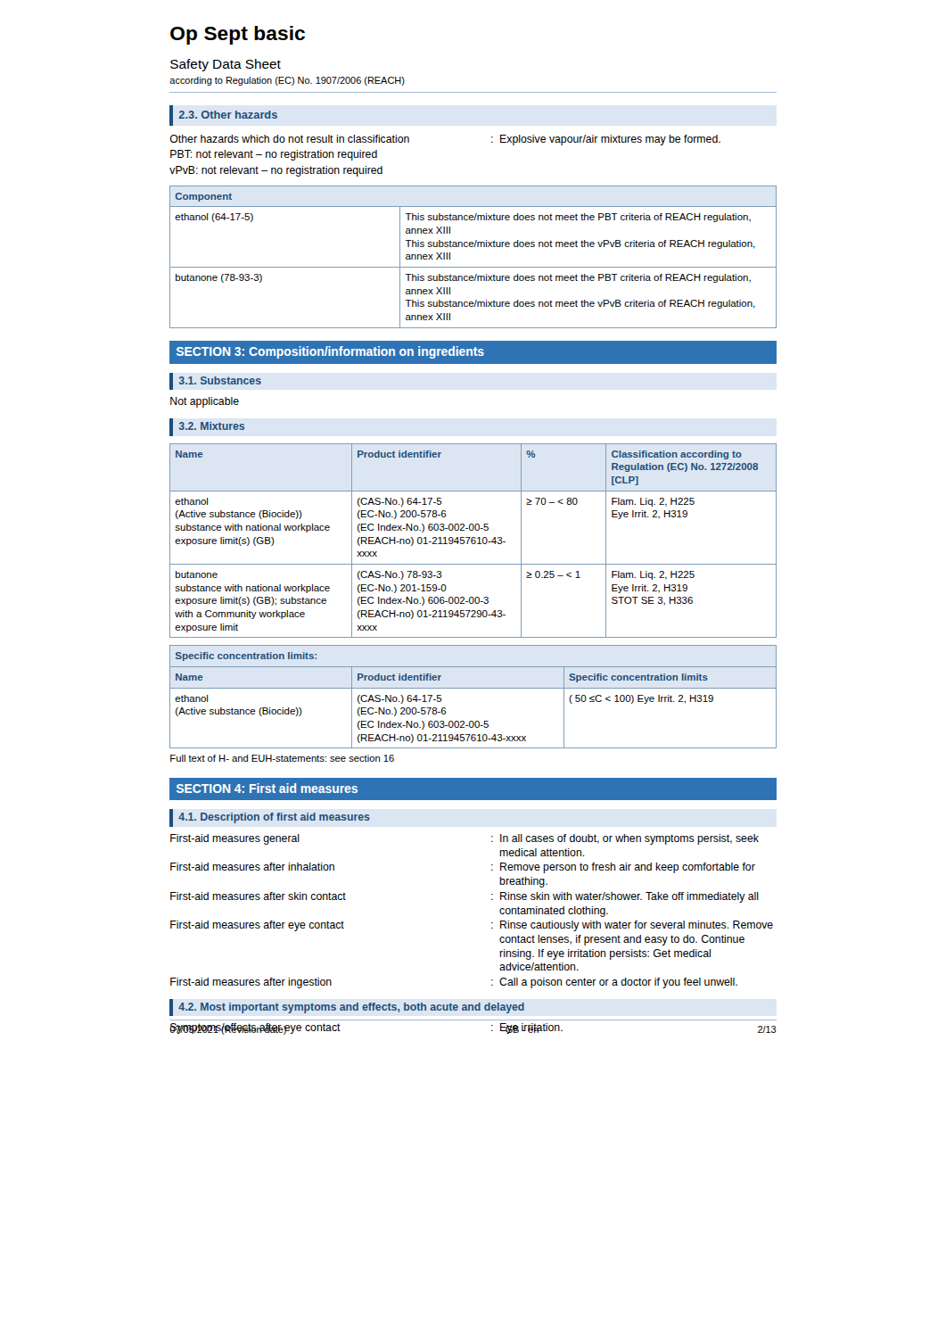Op Sept basic
Safety Data Sheet
according to Regulation (EC) No. 1907/2006 (REACH)
2.3. Other hazards
Other hazards which do not result in classification
:
Explosive vapour/air mixtures may be formed.
PBT: not relevant – no registration required
vPvB: not relevant – no registration required
| Component |
| --- |
| ethanol (64-17-5) | This substance/mixture does not meet the PBT criteria of REACH regulation, annex XIII This substance/mixture does not meet the vPvB criteria of REACH regulation, annex XIII |
| butanone (78-93-3) | This substance/mixture does not meet the PBT criteria of REACH regulation, annex XIII This substance/mixture does not meet the vPvB criteria of REACH regulation, annex XIII |
SECTION 3: Composition/information on ingredients
3.1. Substances
Not applicable
3.2. Mixtures
| Name | Product identifier | % | Classification according to Regulation (EC) No. 1272/2008 [CLP] |
| --- | --- | --- | --- |
| ethanol (Active substance (Biocide)) substance with national workplace exposure limit(s) (GB) | (CAS-No.) 64-17-5 (EC-No.) 200-578-6 (EC Index-No.) 603-002-00-5 (REACH-no) 01-2119457610-43-xxxx | ≥ 70 – < 80 | Flam. Liq. 2, H225 Eye Irrit. 2, H319 |
| butanone substance with national workplace exposure limit(s) (GB); substance with a Community workplace exposure limit | (CAS-No.) 78-93-3 (EC-No.) 201-159-0 (EC Index-No.) 606-002-00-3 (REACH-no) 01-2119457290-43-xxxx | ≥ 0.25 – < 1 | Flam. Liq. 2, H225 Eye Irrit. 2, H319 STOT SE 3, H336 |
| Specific concentration limits: |
| --- |
| Name | Product identifier | Specific concentration limits |
| ethanol (Active substance (Biocide)) | (CAS-No.) 64-17-5 (EC-No.) 200-578-6 (EC Index-No.) 603-002-00-5 (REACH-no) 01-2119457610-43-xxxx | ( 50 ≤C < 100) Eye Irrit. 2, H319 |
Full text of H- and EUH-statements: see section 16
SECTION 4: First aid measures
4.1. Description of first aid measures
First-aid measures general
:
In all cases of doubt, or when symptoms persist, seek medical attention.
First-aid measures after inhalation
:
Remove person to fresh air and keep comfortable for breathing.
First-aid measures after skin contact
:
Rinse skin with water/shower. Take off immediately all contaminated clothing.
First-aid measures after eye contact
:
Rinse cautiously with water for several minutes. Remove contact lenses, if present and easy to do. Continue rinsing. If eye irritation persists: Get medical advice/attention.
First-aid measures after ingestion
:
Call a poison center or a doctor if you feel unwell.
4.2. Most important symptoms and effects, both acute and delayed
Symptoms/effects after eye contact
:
Eye irritation.
07/05/2021 (Revision date)
GB - en
2/13